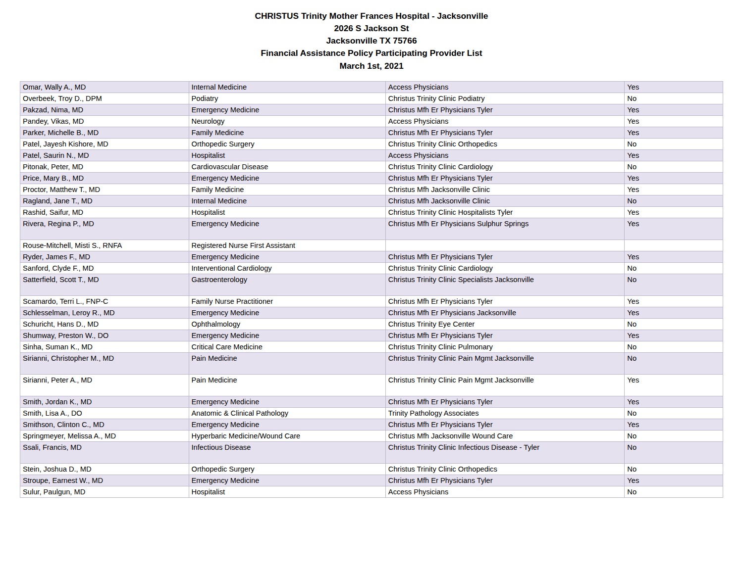CHRISTUS Trinity Mother Frances Hospital - Jacksonville
2026 S Jackson St
Jacksonville TX 75766
Financial Assistance Policy Participating Provider List
March 1st, 2021
| Omar, Wally A., MD | Internal Medicine | Access Physicians | Yes |
| Overbeek, Troy D., DPM | Podiatry | Christus Trinity Clinic Podiatry | No |
| Pakzad, Nima, MD | Emergency Medicine | Christus Mfh Er Physicians Tyler | Yes |
| Pandey, Vikas, MD | Neurology | Access Physicians | Yes |
| Parker, Michelle B., MD | Family Medicine | Christus Mfh Er Physicians Tyler | Yes |
| Patel, Jayesh Kishore, MD | Orthopedic Surgery | Christus Trinity Clinic Orthopedics | No |
| Patel, Saurin N., MD | Hospitalist | Access Physicians | Yes |
| Pitonak, Peter, MD | Cardiovascular Disease | Christus Trinity Clinic Cardiology | No |
| Price, Mary B., MD | Emergency Medicine | Christus Mfh Er Physicians Tyler | Yes |
| Proctor, Matthew T., MD | Family Medicine | Christus Mfh Jacksonville Clinic | Yes |
| Ragland, Jane T., MD | Internal Medicine | Christus Mfh Jacksonville Clinic | No |
| Rashid, Saifur, MD | Hospitalist | Christus Trinity Clinic Hospitalists Tyler | Yes |
| Rivera, Regina P., MD | Emergency Medicine | Christus Mfh Er Physicians Sulphur Springs | Yes |
| Rouse-Mitchell, Misti S., RNFA | Registered Nurse First Assistant | | |
| Ryder, James F., MD | Emergency Medicine | Christus Mfh Er Physicians Tyler | Yes |
| Sanford, Clyde F., MD | Interventional Cardiology | Christus Trinity Clinic Cardiology | No |
| Satterfield, Scott T., MD | Gastroenterology | Christus Trinity Clinic Specialists Jacksonville | No |
| Scamardo, Terri L., FNP-C | Family Nurse Practitioner | Christus Mfh Er Physicians Tyler | Yes |
| Schlesselman, Leroy R., MD | Emergency Medicine | Christus Mfh Er Physicians Jacksonville | Yes |
| Schuricht, Hans D., MD | Ophthalmology | Christus Trinity Eye Center | No |
| Shumway, Preston W., DO | Emergency Medicine | Christus Mfh Er Physicians Tyler | Yes |
| Sinha, Suman K., MD | Critical Care Medicine | Christus Trinity Clinic Pulmonary | No |
| Sirianni, Christopher M., MD | Pain Medicine | Christus Trinity Clinic Pain Mgmt Jacksonville | No |
| Sirianni, Peter A., MD | Pain Medicine | Christus Trinity Clinic Pain Mgmt Jacksonville | Yes |
| Smith, Jordan K., MD | Emergency Medicine | Christus Mfh Er Physicians Tyler | Yes |
| Smith, Lisa A., DO | Anatomic & Clinical Pathology | Trinity Pathology Associates | No |
| Smithson, Clinton C., MD | Emergency Medicine | Christus Mfh Er Physicians Tyler | Yes |
| Springmeyer, Melissa A., MD | Hyperbaric Medicine/Wound Care | Christus Mfh Jacksonville Wound Care | No |
| Ssali, Francis, MD | Infectious Disease | Christus Trinity Clinic Infectious Disease - Tyler | No |
| Stein, Joshua D., MD | Orthopedic Surgery | Christus Trinity Clinic Orthopedics | No |
| Stroupe, Earnest W., MD | Emergency Medicine | Christus Mfh Er Physicians Tyler | Yes |
| Sulur, Paulgun, MD | Hospitalist | Access Physicians | No |